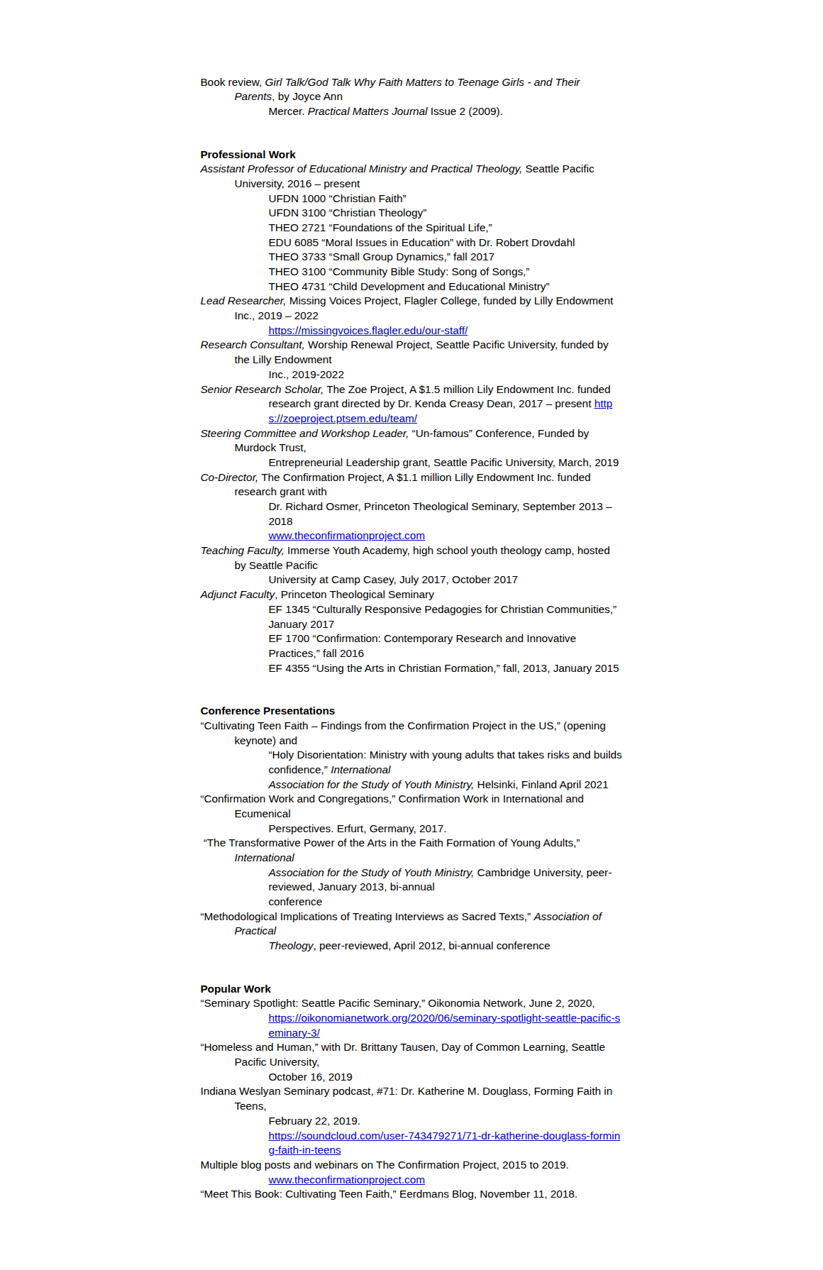Book review, Girl Talk/God Talk Why Faith Matters to Teenage Girls - and Their Parents, by Joyce Ann
Mercer. Practical Matters Journal Issue 2 (2009).
Professional Work
Assistant Professor of Educational Ministry and Practical Theology, Seattle Pacific University, 2016 – present
UFDN 1000 “Christian Faith”
UFDN 3100 “Christian Theology”
THEO 2721 “Foundations of the Spiritual Life,”
EDU 6085 “Moral Issues in Education” with Dr. Robert Drovdahl
THEO 3733 “Small Group Dynamics,” fall 2017
THEO 3100 “Community Bible Study: Song of Songs,”
THEO 4731 “Child Development and Educational Ministry”
Lead Researcher, Missing Voices Project, Flagler College, funded by Lilly Endowment Inc., 2019 – 2022
https://missingvoices.flagler.edu/our-staff/
Research Consultant, Worship Renewal Project, Seattle Pacific University, funded by the Lilly Endowment
Inc., 2019-2022
Senior Research Scholar, The Zoe Project, A $1.5 million Lily Endowment Inc. funded
research grant directed by Dr. Kenda Creasy Dean, 2017 – present https://zoeproject.ptsem.edu/team/
Steering Committee and Workshop Leader, “Un-famous” Conference, Funded by Murdock Trust,
Entrepreneurial Leadership grant, Seattle Pacific University, March, 2019
Co-Director, The Confirmation Project, A $1.1 million Lilly Endowment Inc. funded research grant with
Dr. Richard Osmer, Princeton Theological Seminary, September 2013 – 2018
www.theconfirmationproject.com
Teaching Faculty, Immerse Youth Academy, high school youth theology camp, hosted by Seattle Pacific
University at Camp Casey, July 2017, October 2017
Adjunct Faculty, Princeton Theological Seminary
EF 1345 “Culturally Responsive Pedagogies for Christian Communities,” January 2017
EF 1700 “Confirmation: Contemporary Research and Innovative Practices,” fall 2016
EF 4355 “Using the Arts in Christian Formation,” fall, 2013, January 2015
Conference Presentations
“Cultivating Teen Faith – Findings from the Confirmation Project in the US,” (opening keynote) and
“Holy Disorientation: Ministry with young adults that takes risks and builds confidence,” International
Association for the Study of Youth Ministry, Helsinki, Finland April 2021
“Confirmation Work and Congregations,” Confirmation Work in International and Ecumenical
Perspectives. Erfurt, Germany, 2017.
“The Transformative Power of the Arts in the Faith Formation of Young Adults,” International
Association for the Study of Youth Ministry, Cambridge University, peer-reviewed, January 2013, bi-annual
conference
“Methodological Implications of Treating Interviews as Sacred Texts,” Association of Practical
Theology, peer-reviewed, April 2012, bi-annual conference
Popular Work
“Seminary Spotlight: Seattle Pacific Seminary,” Oikonomia Network, June 2, 2020,
https://oikonomianetwork.org/2020/06/seminary-spotlight-seattle-pacific-seminary-3/
“Homeless and Human,” with Dr. Brittany Tausen, Day of Common Learning, Seattle Pacific University,
October 16, 2019
Indiana Weslyan Seminary podcast, #71: Dr. Katherine M. Douglass, Forming Faith in Teens,
February 22, 2019.
https://soundcloud.com/user-743479271/71-dr-katherine-douglass-forming-faith-in-teens
Multiple blog posts and webinars on The Confirmation Project, 2015 to 2019.
www.theconfirmationproject.com
“Meet This Book: Cultivating Teen Faith,” Eerdmans Blog, November 11, 2018.